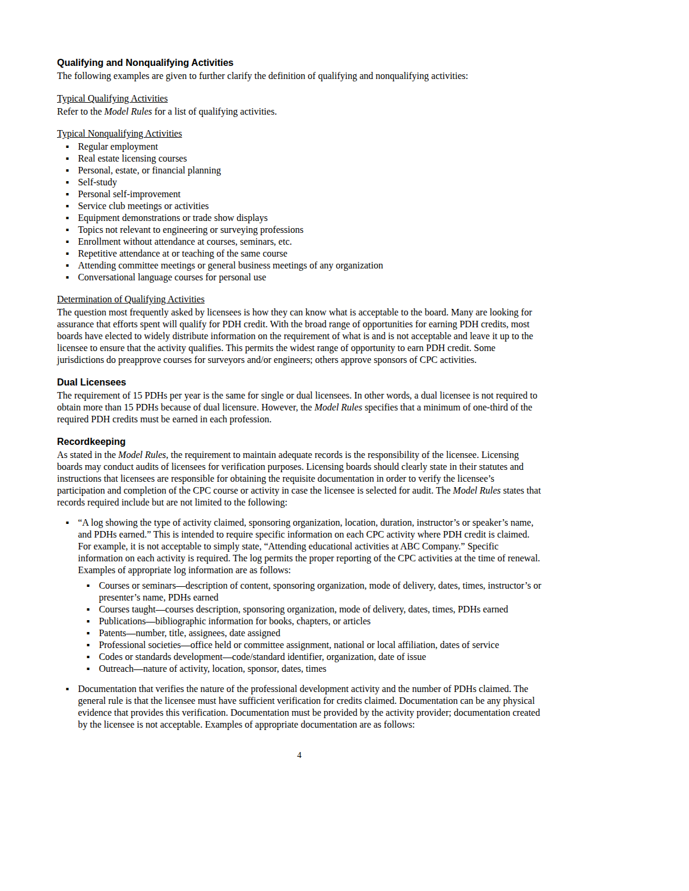Qualifying and Nonqualifying Activities
The following examples are given to further clarify the definition of qualifying and nonqualifying activities:
Typical Qualifying Activities
Refer to the Model Rules for a list of qualifying activities.
Typical Nonqualifying Activities
Regular employment
Real estate licensing courses
Personal, estate, or financial planning
Self-study
Personal self-improvement
Service club meetings or activities
Equipment demonstrations or trade show displays
Topics not relevant to engineering or surveying professions
Enrollment without attendance at courses, seminars, etc.
Repetitive attendance at or teaching of the same course
Attending committee meetings or general business meetings of any organization
Conversational language courses for personal use
Determination of Qualifying Activities
The question most frequently asked by licensees is how they can know what is acceptable to the board. Many are looking for assurance that efforts spent will qualify for PDH credit. With the broad range of opportunities for earning PDH credits, most boards have elected to widely distribute information on the requirement of what is and is not acceptable and leave it up to the licensee to ensure that the activity qualifies. This permits the widest range of opportunity to earn PDH credit. Some jurisdictions do preapprove courses for surveyors and/or engineers; others approve sponsors of CPC activities.
Dual Licensees
The requirement of 15 PDHs per year is the same for single or dual licensees. In other words, a dual licensee is not required to obtain more than 15 PDHs because of dual licensure. However, the Model Rules specifies that a minimum of one-third of the required PDH credits must be earned in each profession.
Recordkeeping
As stated in the Model Rules, the requirement to maintain adequate records is the responsibility of the licensee. Licensing boards may conduct audits of licensees for verification purposes. Licensing boards should clearly state in their statutes and instructions that licensees are responsible for obtaining the requisite documentation in order to verify the licensee’s participation and completion of the CPC course or activity in case the licensee is selected for audit. The Model Rules states that records required include but are not limited to the following:
“A log showing the type of activity claimed, sponsoring organization, location, duration, instructor’s or speaker’s name, and PDHs earned.” This is intended to require specific information on each CPC activity where PDH credit is claimed. For example, it is not acceptable to simply state, “Attending educational activities at ABC Company.” Specific information on each activity is required. The log permits the proper reporting of the CPC activities at the time of renewal. Examples of appropriate log information are as follows:
Courses or seminars—description of content, sponsoring organization, mode of delivery, dates, times, instructor’s or presenter’s name, PDHs earned
Courses taught—courses description, sponsoring organization, mode of delivery, dates, times, PDHs earned
Publications—bibliographic information for books, chapters, or articles
Patents—number, title, assignees, date assigned
Professional societies—office held or committee assignment, national or local affiliation, dates of service
Codes or standards development—code/standard identifier, organization, date of issue
Outreach—nature of activity, location, sponsor, dates, times
Documentation that verifies the nature of the professional development activity and the number of PDHs claimed. The general rule is that the licensee must have sufficient verification for credits claimed. Documentation can be any physical evidence that provides this verification. Documentation must be provided by the activity provider; documentation created by the licensee is not acceptable. Examples of appropriate documentation are as follows:
4